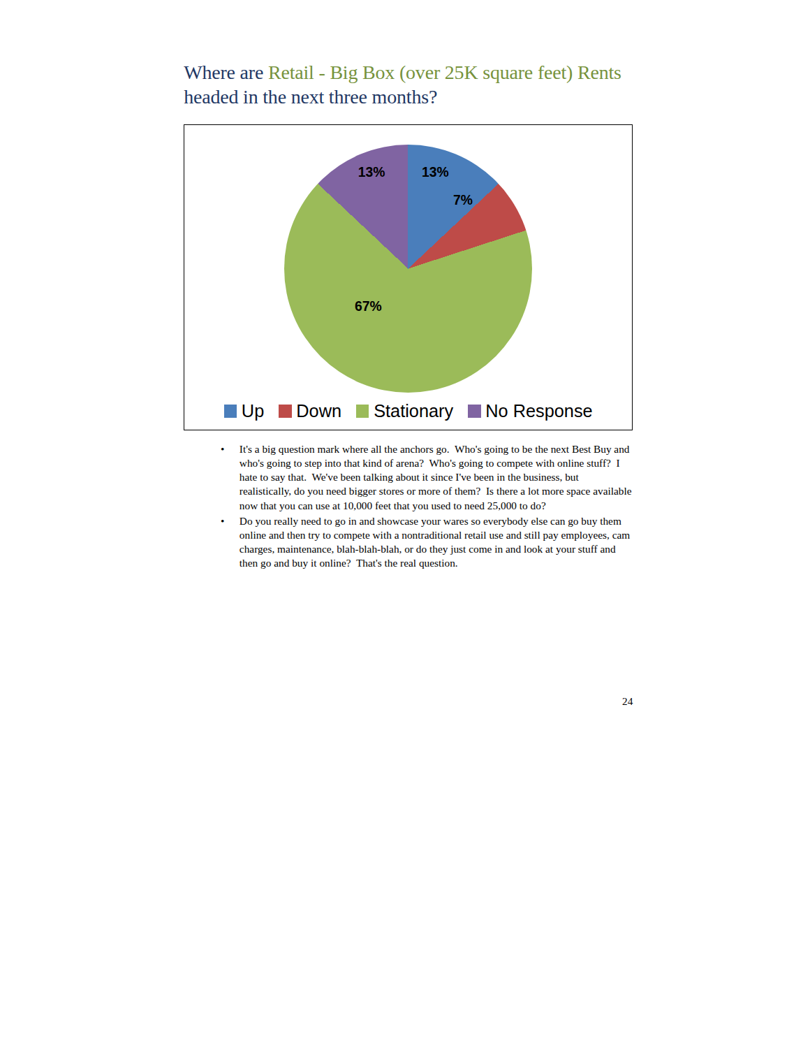Where are Retail - Big Box (over 25K square feet) Rents headed in the next three months?
13% 7% 67% 13%
Up Down Stationary No Response
It's a big question mark where all the anchors go. Who's going to be the next Best Buy and who's going to step into that kind of arena? Who's going to compete with online stuff? I hate to say that. We've been talking about it since I've been in the business, but realistically, do you need bigger stores or more of them? Is there a lot more space available now that you can use at 10,000 feet that you used to need 25,000 to do?
Do you really need to go in and showcase your wares so everybody else can go buy them online and then try to compete with a nontraditional retail use and still pay employees, cam charges, maintenance, blah-blah-blah, or do they just come in and look at your stuff and then go and buy it online? That's the real question.
24